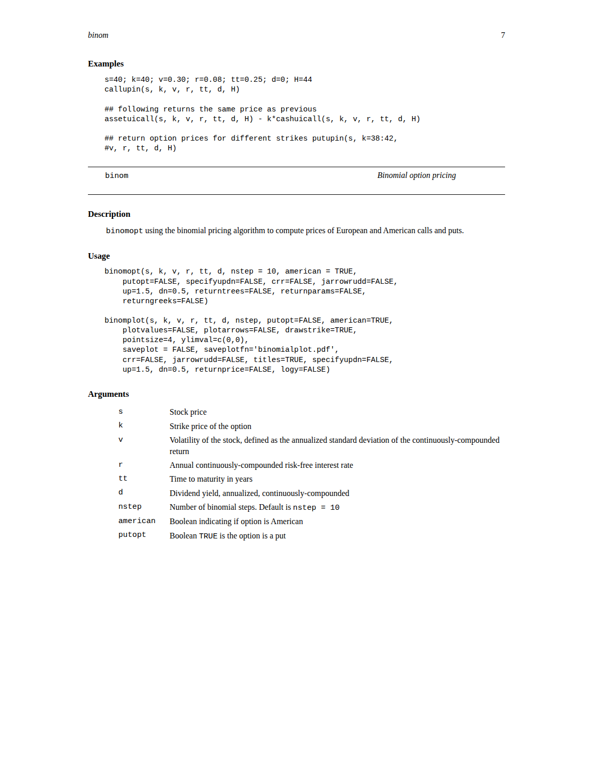binom 7
Examples
s=40; k=40; v=0.30; r=0.08; tt=0.25; d=0; H=44
callupin(s, k, v, r, tt, d, H)

## following returns the same price as previous
assetuicall(s, k, v, r, tt, d, H) - k*cashuicall(s, k, v, r, tt, d, H)

## return option prices for different strikes putupin(s, k=38:42,
#v, r, tt, d, H)
binom Binomial option pricing
Description
binomopt using the binomial pricing algorithm to compute prices of European and American calls and puts.
Usage
binomopt(s, k, v, r, tt, d, nstep = 10, american = TRUE,
    putopt=FALSE, specifyupdn=FALSE, crr=FALSE, jarrowrudd=FALSE,
    up=1.5, dn=0.5, returntrees=FALSE, returnparams=FALSE,
    returngreeks=FALSE)

binomplot(s, k, v, r, tt, d, nstep, putopt=FALSE, american=TRUE,
    plotvalues=FALSE, plotarrows=FALSE, drawstrike=TRUE,
    pointsize=4, ylimval=c(0,0),
    saveplot = FALSE, saveplotfn='binomialplot.pdf',
    crr=FALSE, jarrowrudd=FALSE, titles=TRUE, specifyupdn=FALSE,
    up=1.5, dn=0.5, returnprice=FALSE, logy=FALSE)
Arguments
| s | Stock price |
| k | Strike price of the option |
| v | Volatility of the stock, defined as the annualized standard deviation of the continuously-compounded return |
| r | Annual continuously-compounded risk-free interest rate |
| tt | Time to maturity in years |
| d | Dividend yield, annualized, continuously-compounded |
| nstep | Number of binomial steps. Default is nstep = 10 |
| american | Boolean indicating if option is American |
| putopt | Boolean TRUE is the option is a put |